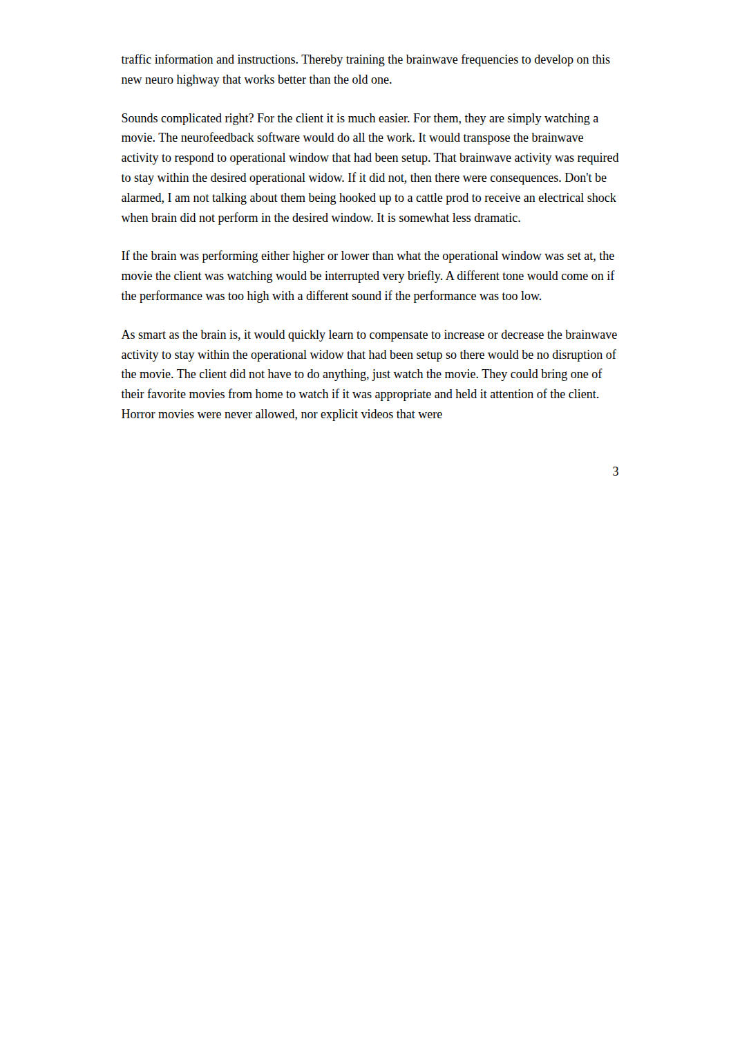traffic information and instructions. Thereby training the brainwave frequencies to develop on this new neuro highway that works better than the old one.
Sounds complicated right? For the client it is much easier. For them, they are simply watching a movie. The neurofeedback software would do all the work. It would transpose the brainwave activity to respond to operational window that had been setup. That brainwave activity was required to stay within the desired operational widow. If it did not, then there were consequences. Don't be alarmed, I am not talking about them being hooked up to a cattle prod to receive an electrical shock when brain did not perform in the desired window. It is somewhat less dramatic.
If the brain was performing either higher or lower than what the operational window was set at, the movie the client was watching would be interrupted very briefly. A different tone would come on if the performance was too high with a different sound if the performance was too low.
As smart as the brain is, it would quickly learn to compensate to increase or decrease the brainwave activity to stay within the operational widow that had been setup so there would be no disruption of the movie. The client did not have to do anything, just watch the movie. They could bring one of their favorite movies from home to watch if it was appropriate and held it attention of the client. Horror movies were never allowed, nor explicit videos that were
3